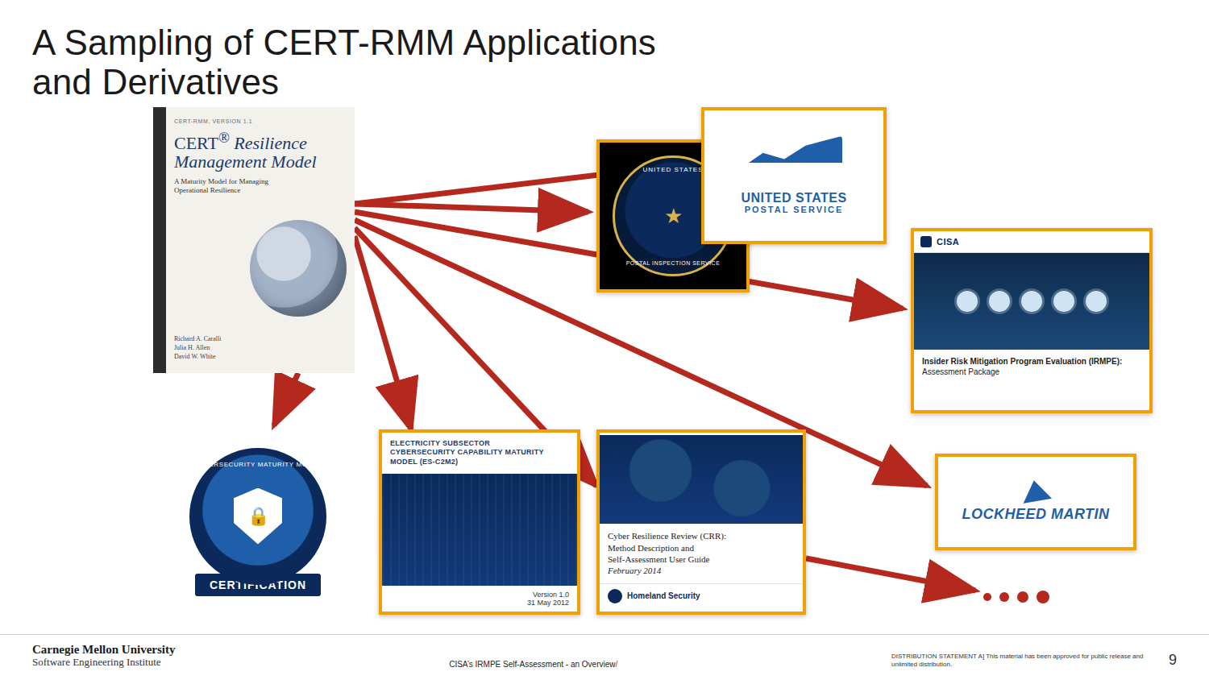A Sampling of CERT-RMM Applications
and Derivatives
CERT-RMM, Version 1.1
CERT® Resilience
Management Model
A Maturity Model for Managing Operational Resilience
Richard A. Caralli
Julia H. Allen
David W. White
★
UNITED STATESPOSTAL SERVICE
CISA
Insider Risk Mitigation Program Evaluation (IRMPE): Assessment Package
LOCKHEED MARTIN
🔒
CERTIFICATION
ELECTRICITY SUBSECTOR
CYBERSECURITY CAPABILITY MATURITY MODEL (ES-C2M2)
Version 1.0
31 May 2012
Cyber Resilience Review (CRR):
Method Description and
Self-Assessment User Guide
February 2014
Homeland Security
Carnegie Mellon University
Software Engineering Institute
CISA’s IRMPE Self-Assessment - an Overview/
DISTRIBUTION STATEMENT A] This material has been approved for public release and unlimited distribution.
9